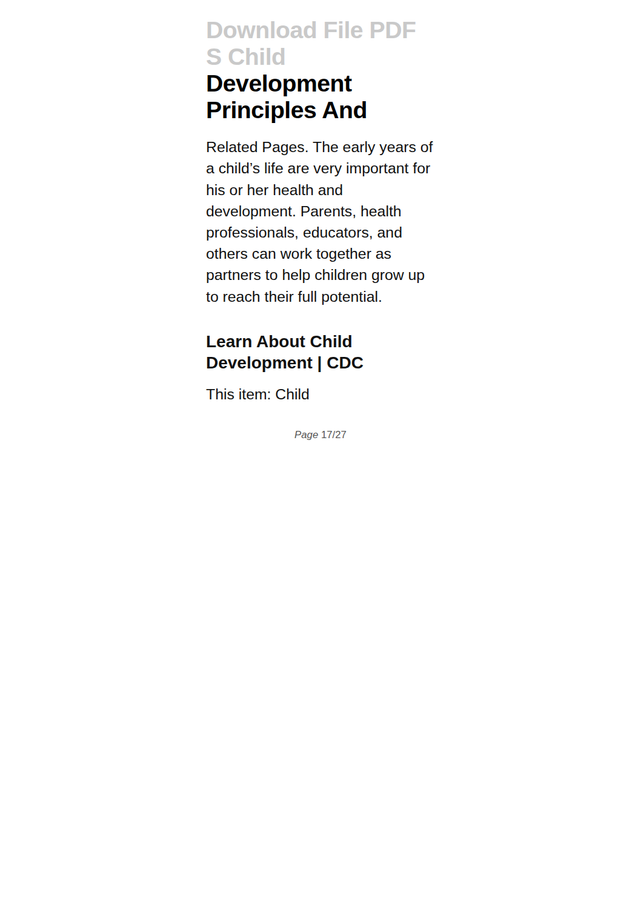Download File PDF S Child Development Principles And
Related Pages. The early years of a child’s life are very important for his or her health and development. Parents, health professionals, educators, and others can work together as partners to help children grow up to reach their full potential.
Learn About Child Development | CDC
This item: Child
Page 17/27